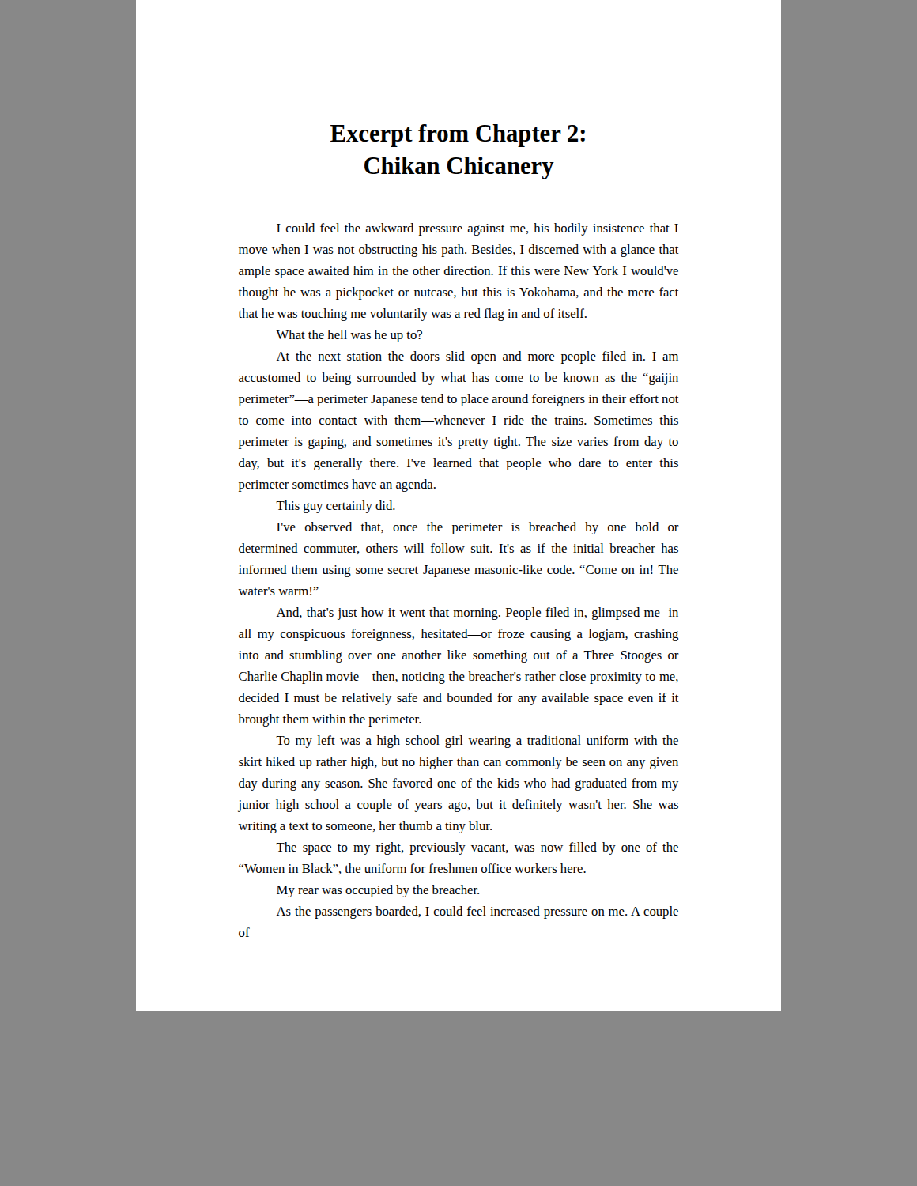Excerpt from Chapter 2:Chikan Chicanery
I could feel the awkward pressure against me, his bodily insistence that I move when I was not obstructing his path. Besides, I discerned with a glance that ample space awaited him in the other direction. If this were New York I would've thought he was a pickpocket or nutcase, but this is Yokohama, and the mere fact that he was touching me voluntarily was a red flag in and of itself.
What the hell was he up to?
At the next station the doors slid open and more people filed in. I am accustomed to being surrounded by what has come to be known as the “gaijin perimeter”—a perimeter Japanese tend to place around foreigners in their effort not to come into contact with them—whenever I ride the trains. Sometimes this perimeter is gaping, and sometimes it's pretty tight. The size varies from day to day, but it's generally there. I've learned that people who dare to enter this perimeter sometimes have an agenda.
This guy certainly did.
I've observed that, once the perimeter is breached by one bold or determined commuter, others will follow suit. It's as if the initial breacher has informed them using some secret Japanese masonic-like code. “Come on in! The water's warm!”
And, that's just how it went that morning. People filed in, glimpsed me in all my conspicuous foreignness, hesitated—or froze causing a logjam, crashing into and stumbling over one another like something out of a Three Stooges or Charlie Chaplin movie—then, noticing the breacher's rather close proximity to me, decided I must be relatively safe and bounded for any available space even if it brought them within the perimeter.
To my left was a high school girl wearing a traditional uniform with the skirt hiked up rather high, but no higher than can commonly be seen on any given day during any season. She favored one of the kids who had graduated from my junior high school a couple of years ago, but it definitely wasn't her. She was writing a text to someone, her thumb a tiny blur.
The space to my right, previously vacant, was now filled by one of the “Women in Black”, the uniform for freshmen office workers here.
My rear was occupied by the breacher.
As the passengers boarded, I could feel increased pressure on me. A couple of